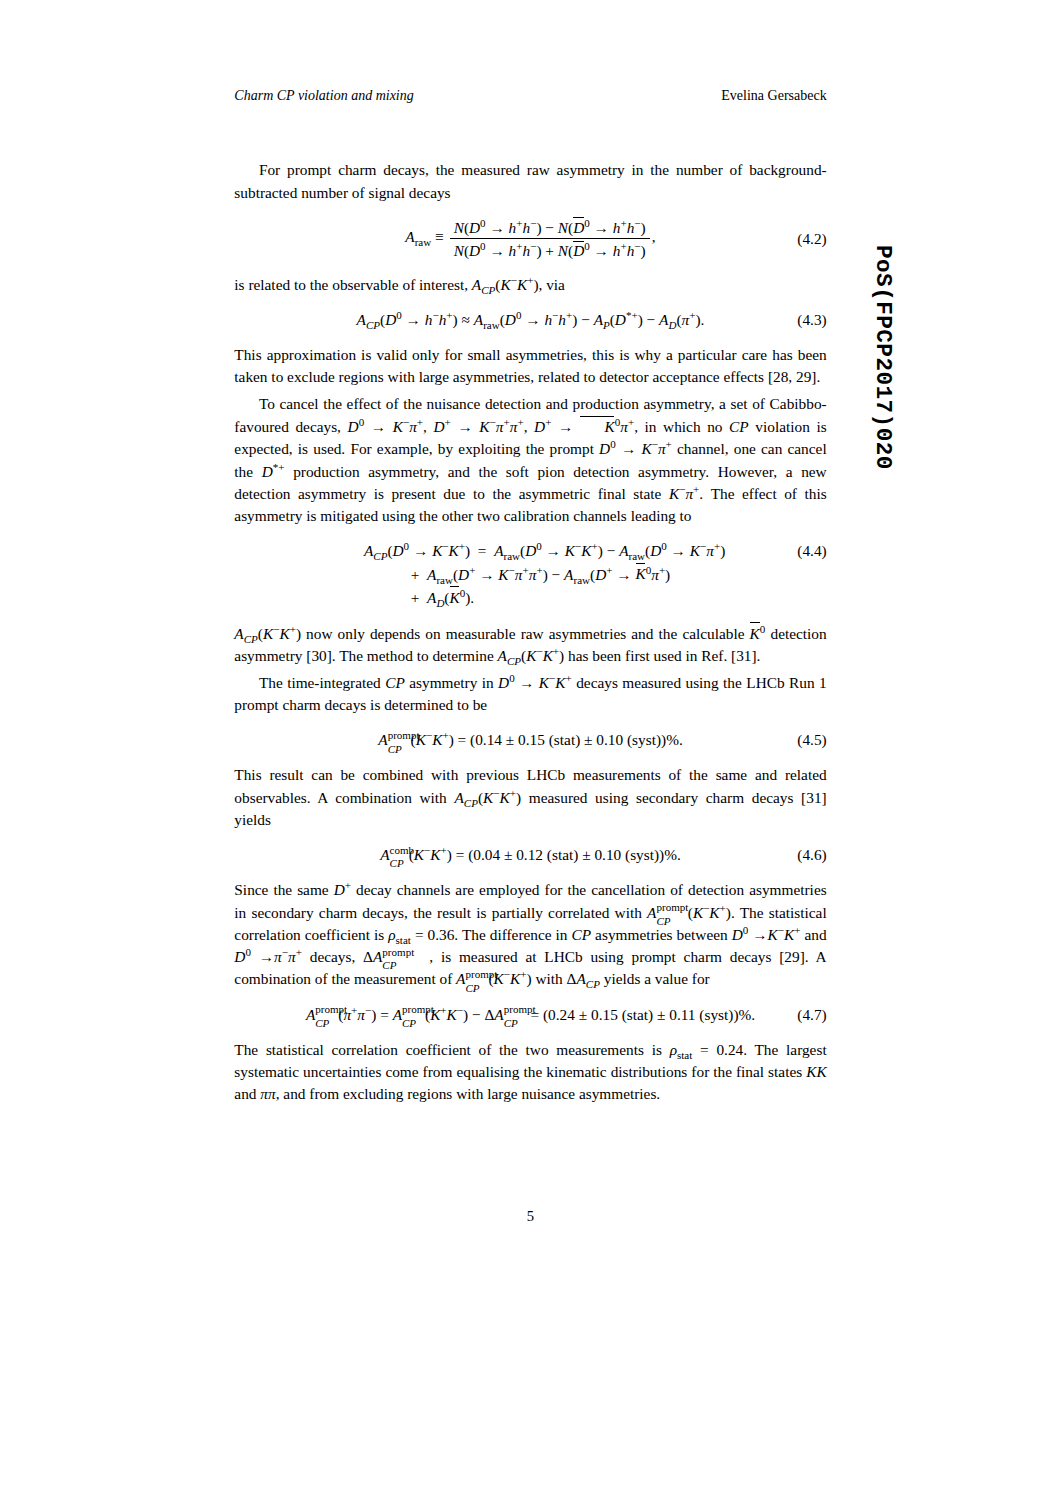Charm CP violation and mixing
Evelina Gersabeck
PoS(FPCP2017)020
For prompt charm decays, the measured raw asymmetry in the number of background-subtracted number of signal decays
Araw ≡ N(D0 → h+h−) − N(D0 → h+h−) N(D0 → h+h−) + N(D0 → h+h−) ,
(4.2)
is related to the observable of interest, ACP(K−K+), via
ACP(D0 → h−h+) ≈ Araw(D0 → h−h+) − AP(D*+) − AD(π+).
(4.3)
This approximation is valid only for small asymmetries, this is why a particular care has been taken to exclude regions with large asymmetries, related to detector acceptance effects [28, 29].
To cancel the effect of the nuisance detection and production asymmetry, a set of Cabibbo-favoured decays, D0 → K−π+, D+ → K−π+π+, D+ → K0π+, in which no CP violation is expected, is used. For example, by exploiting the prompt D0 → K−π+ channel, one can cancel the D*+ production asymmetry, and the soft pion detection asymmetry. However, a new detection asymmetry is present due to the asymmetric final state K−π+. The effect of this asymmetry is mitigated using the other two calibration channels leading to
ACP(D0 → K−K+) = Araw(D0 → K−K+) − Araw(D0 → K−π+) + Araw(D+ → K−π+π+) − Araw(D+ → K0π+) + AD(K0).
(4.4)
ACP(K−K+) now only depends on measurable raw asymmetries and the calculable K0 detection asymmetry [30]. The method to determine ACP(K−K+) has been first used in Ref. [31].
The time-integrated CP asymmetry in D0 → K−K+ decays measured using the LHCb Run 1 prompt charm decays is determined to be
ApromptCP (K−K+) = (0.14 ± 0.15 (stat) ± 0.10 (syst))%.
(4.5)
This result can be combined with previous LHCb measurements of the same and related observables. A combination with ACP(K−K+) measured using secondary charm decays [31] yields
AcombCP (K−K+) = (0.04 ± 0.12 (stat) ± 0.10 (syst))%.
(4.6)
Since the same D+ decay channels are employed for the cancellation of detection asymmetries in secondary charm decays, the result is partially correlated with ApromptCP (K−K+). The statistical correlation coefficient is ρstat = 0.36. The difference in CP asymmetries between D0 →K−K+ and D0 →π−π+ decays, ΔApromptCP , is measured at LHCb using prompt charm decays [29]. A combination of the measurement of ApromptCP (K−K+) with ΔACP yields a value for
ApromptCP (π+π−) = ApromptCP (K+K−) − ΔApromptCP = (0.24 ± 0.15 (stat) ± 0.11 (syst))%.
(4.7)
The statistical correlation coefficient of the two measurements is ρstat = 0.24. The largest systematic uncertainties come from equalising the kinematic distributions for the final states KK and ππ, and from excluding regions with large nuisance asymmetries.
5